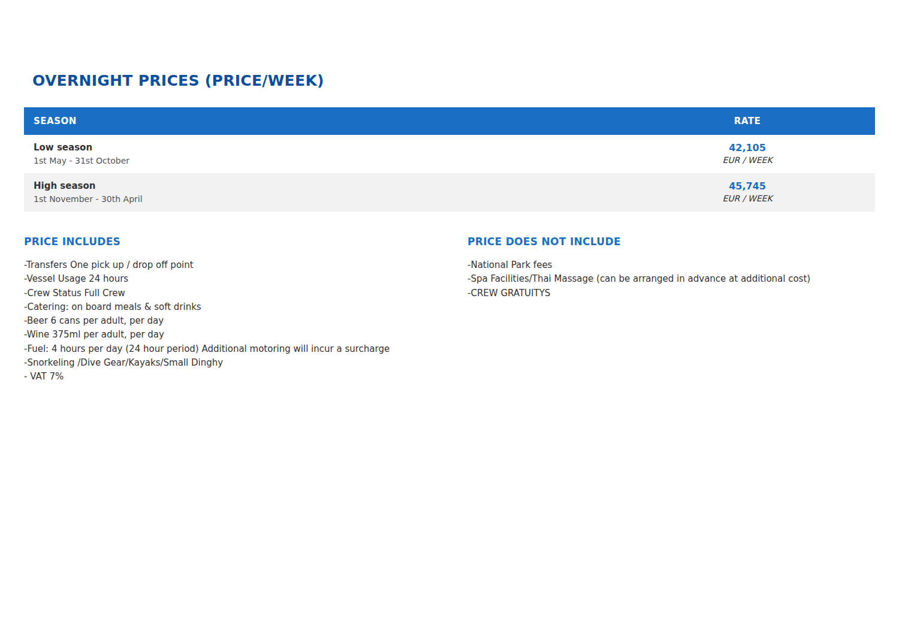OVERNIGHT PRICES (PRICE/WEEK)
| SEASON | RATE |
| --- | --- |
| Low season 1st May - 31st October | 42,105 EUR / WEEK |
| High season 1st November - 30th April | 45,745 EUR / WEEK |
PRICE INCLUDES
-Transfers One pick up / drop off point
-Vessel Usage 24 hours
-Crew Status Full Crew
-Catering: on board meals & soft drinks
-Beer 6 cans per adult, per day
-Wine 375ml per adult, per day
-Fuel: 4 hours per day (24 hour period) Additional motoring will incur a surcharge
-Snorkeling /Dive Gear/Kayaks/Small Dinghy
- VAT 7%
PRICE DOES NOT INCLUDE
-National Park fees
-Spa Facilities/Thai Massage (can be arranged in advance at additional cost)
-CREW GRATUITYS